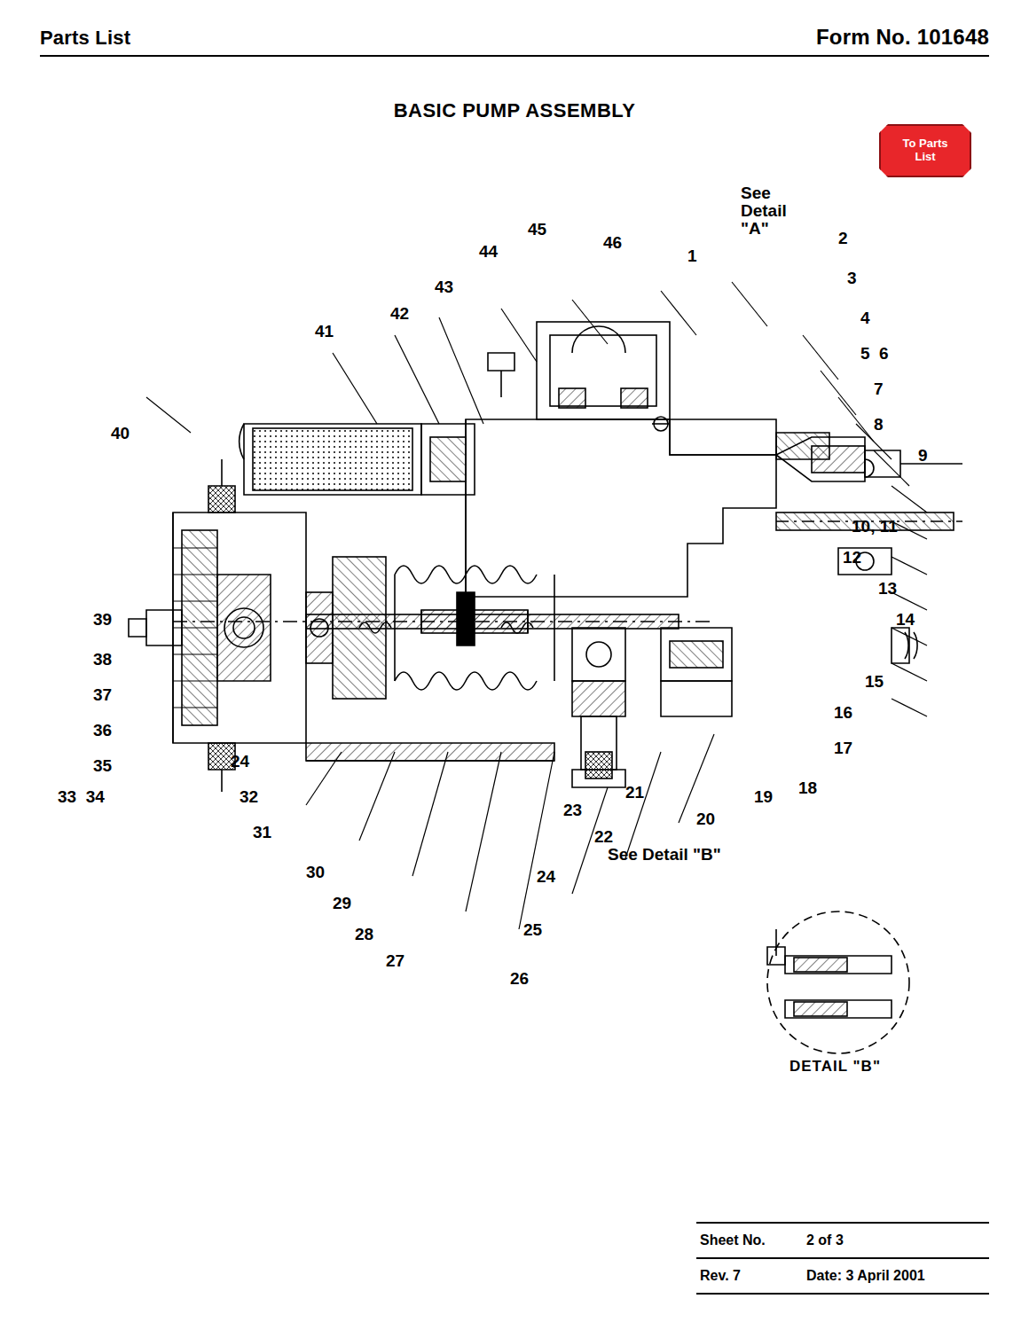Parts List
Form No. 101648
BASIC PUMP ASSEMBLY
To Parts
List
See
Detail
"A"
2
1
3
4
5 6
7
8
9
10, 11
12
13
14
15
16
17
18
19
20
21
22
23
24
25
26
27
28
29
30
31
32
33 34
35
36
37
38
39
40
41
42
43
44
45
46
24
See Detail "B"
DETAIL "B"
Sheet No.
2 of 3
Rev. 7
Date: 3 April 2001